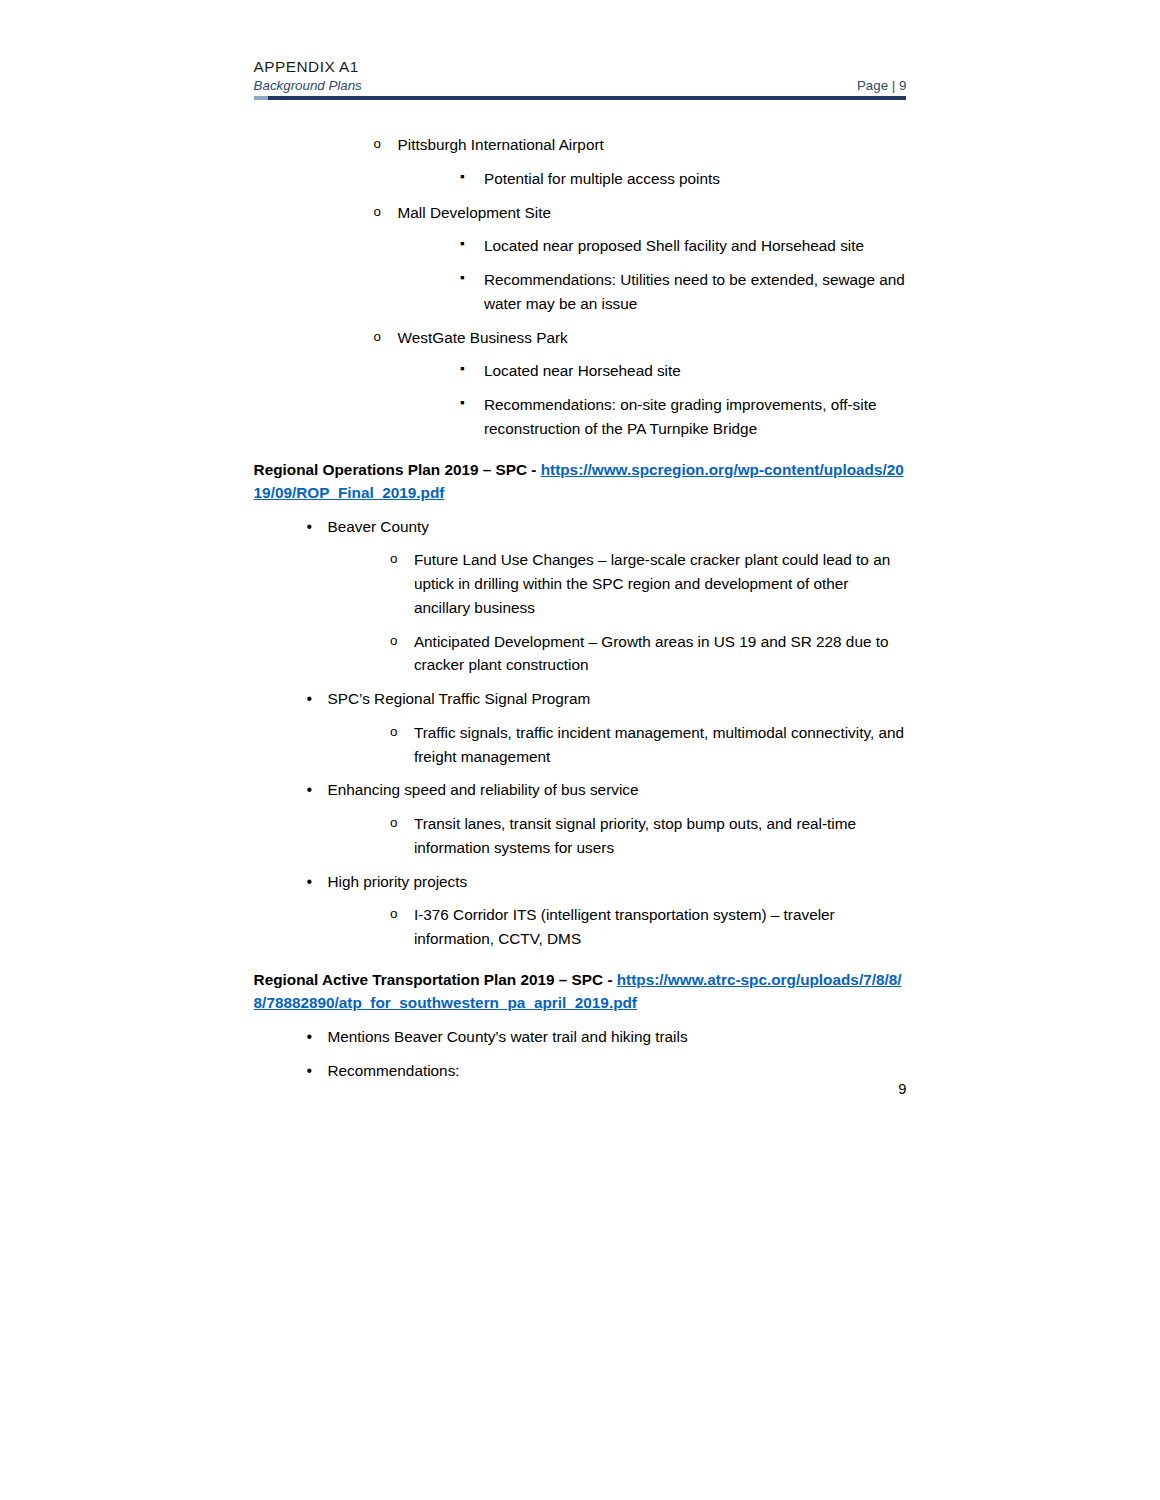APPENDIX A1
Background Plans
Page | 9
Pittsburgh International Airport
Potential for multiple access points
Mall Development Site
Located near proposed Shell facility and Horsehead site
Recommendations: Utilities need to be extended, sewage and water may be an issue
WestGate Business Park
Located near Horsehead site
Recommendations: on-site grading improvements, off-site reconstruction of the PA Turnpike Bridge
Regional Operations Plan 2019 – SPC - https://www.spcregion.org/wp-content/uploads/2019/09/ROP_Final_2019.pdf
Beaver County
Future Land Use Changes – large-scale cracker plant could lead to an uptick in drilling within the SPC region and development of other ancillary business
Anticipated Development – Growth areas in US 19 and SR 228 due to cracker plant construction
SPC’s Regional Traffic Signal Program
Traffic signals, traffic incident management, multimodal connectivity, and freight management
Enhancing speed and reliability of bus service
Transit lanes, transit signal priority, stop bump outs, and real-time information systems for users
High priority projects
I-376 Corridor ITS (intelligent transportation system) – traveler information, CCTV, DMS
Regional Active Transportation Plan 2019 – SPC - https://www.atrc-spc.org/uploads/7/8/8/8/78882890/atp_for_southwestern_pa_april_2019.pdf
Mentions Beaver County’s water trail and hiking trails
Recommendations:
9